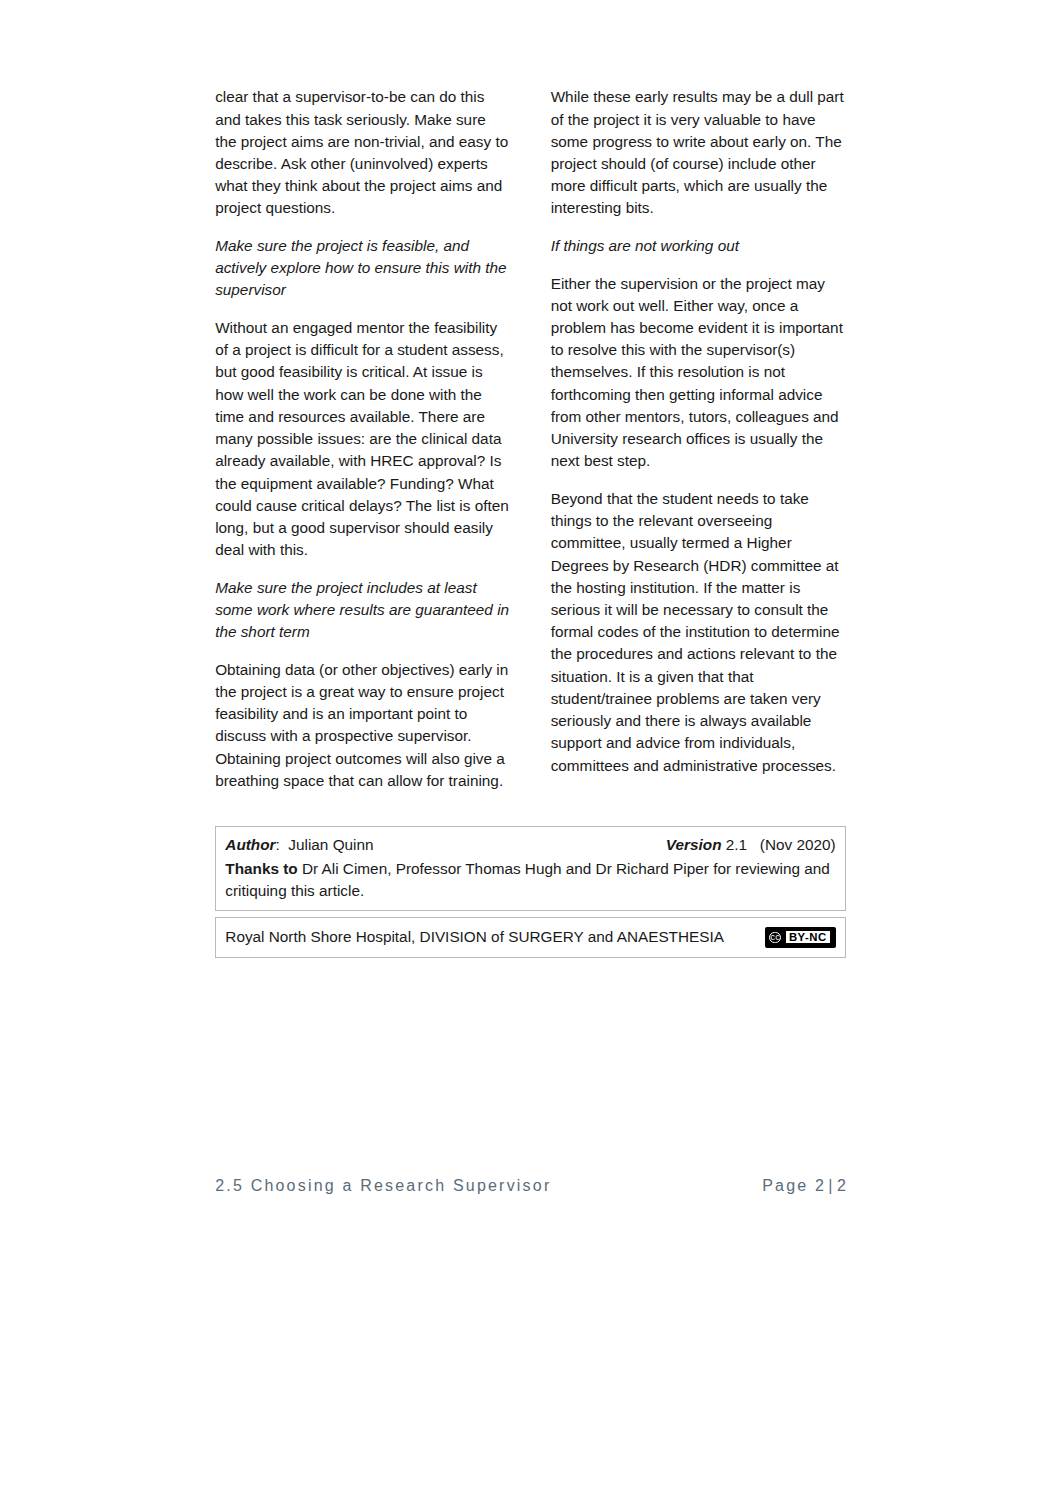clear that a supervisor-to-be can do this and takes this task seriously. Make sure the project aims are non-trivial, and easy to describe. Ask other (uninvolved) experts what they think about the project aims and project questions.
Make sure the project is feasible, and actively explore how to ensure this with the supervisor
Without an engaged mentor the feasibility of a project is difficult for a student assess, but good feasibility is critical. At issue is how well the work can be done with the time and resources available. There are many possible issues: are the clinical data already available, with HREC approval? Is the equipment available? Funding? What could cause critical delays? The list is often long, but a good supervisor should easily deal with this.
Make sure the project includes at least some work where results are guaranteed in the short term
Obtaining data (or other objectives) early in the project is a great way to ensure project feasibility and is an important point to discuss with a prospective supervisor. Obtaining project outcomes will also give a breathing space that can allow for training. While these early results may be a dull part of the project it is very valuable to have some progress to write about early on. The project should (of course) include other more difficult parts, which are usually the interesting bits.
If things are not working out
Either the supervision or the project may not work out well. Either way, once a problem has become evident it is important to resolve this with the supervisor(s) themselves. If this resolution is not forthcoming then getting informal advice from other mentors, tutors, colleagues and University research offices is usually the next best step.
Beyond that the student needs to take things to the relevant overseeing committee, usually termed a Higher Degrees by Research (HDR) committee at the hosting institution. If the matter is serious it will be necessary to consult the formal codes of the institution to determine the procedures and actions relevant to the situation. It is a given that that student/trainee problems are taken very seriously and there is always available support and advice from individuals, committees and administrative processes.
Author: Julian Quinn
Version 2.1 (Nov 2020)
Thanks to Dr Ali Cimen, Professor Thomas Hugh and Dr Richard Piper for reviewing and critiquing this article.
Royal North Shore Hospital, DIVISION of SURGERY and ANAESTHESIA
cc BY-NC
2.5 Choosing a Research Supervisor
Page 2 | 2